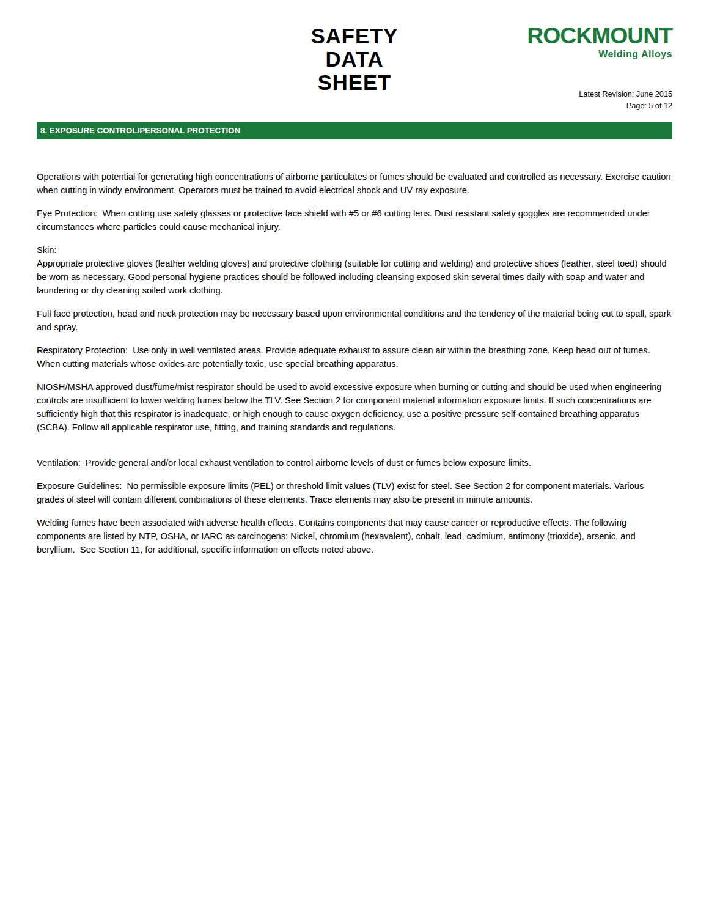SAFETY
DATA
SHEET
ROCKMOUNT
Welding Alloys
Latest Revision: June 2015
Page: 5 of 12
8. EXPOSURE CONTROL/PERSONAL PROTECTION
Operations with potential for generating high concentrations of airborne particulates or fumes should be evaluated and controlled as necessary. Exercise caution when cutting in windy environment. Operators must be trained to avoid electrical shock and UV ray exposure.
Eye Protection: When cutting use safety glasses or protective face shield with #5 or #6 cutting lens. Dust resistant safety goggles are recommended under circumstances where particles could cause mechanical injury.
Skin:
Appropriate protective gloves (leather welding gloves) and protective clothing (suitable for cutting and welding) and protective shoes (leather, steel toed) should be worn as necessary. Good personal hygiene practices should be followed including cleansing exposed skin several times daily with soap and water and laundering or dry cleaning soiled work clothing.
Full face protection, head and neck protection may be necessary based upon environmental conditions and the tendency of the material being cut to spall, spark and spray.
Respiratory Protection: Use only in well ventilated areas. Provide adequate exhaust to assure clean air within the breathing zone. Keep head out of fumes. When cutting materials whose oxides are potentially toxic, use special breathing apparatus.
NIOSH/MSHA approved dust/fume/mist respirator should be used to avoid excessive exposure when burning or cutting and should be used when engineering controls are insufficient to lower welding fumes below the TLV. See Section 2 for component material information exposure limits. If such concentrations are sufficiently high that this respirator is inadequate, or high enough to cause oxygen deficiency, use a positive pressure self-contained breathing apparatus (SCBA). Follow all applicable respirator use, fitting, and training standards and regulations.
Ventilation: Provide general and/or local exhaust ventilation to control airborne levels of dust or fumes below exposure limits.
Exposure Guidelines: No permissible exposure limits (PEL) or threshold limit values (TLV) exist for steel. See Section 2 for component materials. Various grades of steel will contain different combinations of these elements. Trace elements may also be present in minute amounts.
Welding fumes have been associated with adverse health effects. Contains components that may cause cancer or reproductive effects. The following components are listed by NTP, OSHA, or IARC as carcinogens: Nickel, chromium (hexavalent), cobalt, lead, cadmium, antimony (trioxide), arsenic, and beryllium. See Section 11, for additional, specific information on effects noted above.